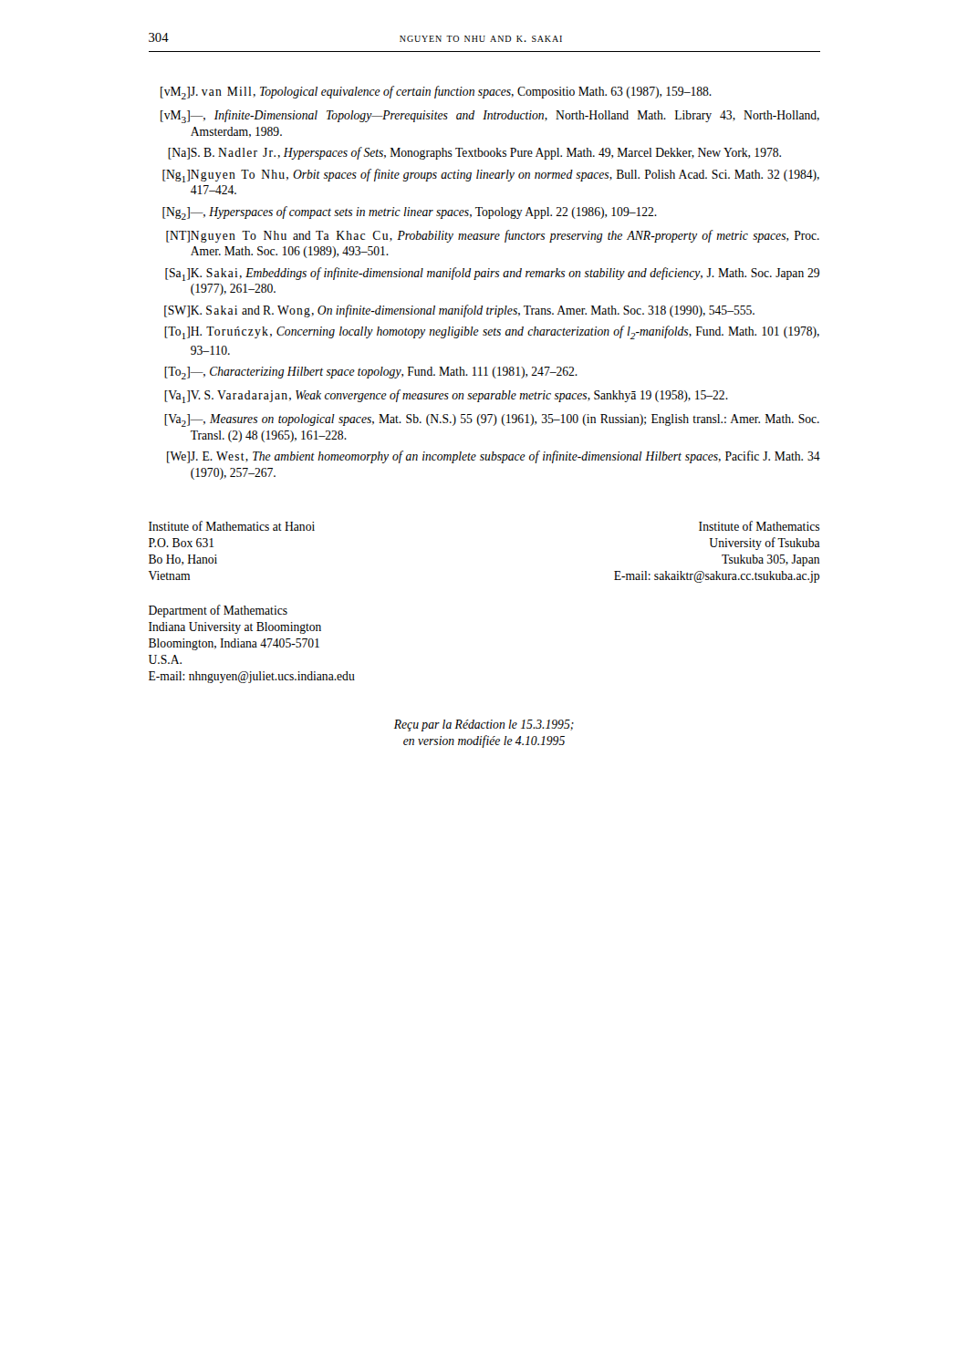304 nguyen to nhu and k. sakai
| [vM 2 ] | J. van Mill , Topological equivalence of certain function spaces , Compositio Math. 63 (1987), 159–188. |
| [vM 3 ] | — , Infinite-Dimensional Topology—Prerequisites and Introduction , North-Holland Math. Library 43, North-Holland, Amsterdam, 1989. |
| [Na] | S. B. Nadler Jr. , Hyperspaces of Sets , Monographs Textbooks Pure Appl. Math. 49, Marcel Dekker, New York, 1978. |
| [Ng 1 ] | Nguyen To Nhu , Orbit spaces of finite groups acting linearly on normed spaces , Bull. Polish Acad. Sci. Math. 32 (1984), 417–424. |
| [Ng 2 ] | — , Hyperspaces of compact sets in metric linear spaces , Topology Appl. 22 (1986), 109–122. |
| [NT] | Nguyen To Nhu and Ta Khac Cu , Probability measure functors preserving the ANR-property of metric spaces , Proc. Amer. Math. Soc. 106 (1989), 493–501. |
| [Sa 1 ] | K. Sakai , Embeddings of infinite-dimensional manifold pairs and remarks on stability and deficiency , J. Math. Soc. Japan 29 (1977), 261–280. |
| [SW] | K. Sakai and R. Wong , On infinite-dimensional manifold triples , Trans. Amer. Math. Soc. 318 (1990), 545–555. |
| [To 1 ] | H. Toruńczyk , Concerning locally homotopy negligible sets and characterization of l 2 -manifolds , Fund. Math. 101 (1978), 93–110. |
| [To 2 ] | — , Characterizing Hilbert space topology , Fund. Math. 111 (1981), 247–262. |
| [Va 1 ] | V. S. Varadarajan , Weak convergence of measures on separable metric spaces , Sankhyā 19 (1958), 15–22. |
| [Va 2 ] | — , Measures on topological spaces , Mat. Sb. (N.S.) 55 (97) (1961), 35–100 (in Russian); English transl.: Amer. Math. Soc. Transl. (2) 48 (1965), 161–228. |
| [We] | J. E. West , The ambient homeomorphy of an incomplete subspace of infinite-dimensional Hilbert spaces , Pacific J. Math. 34 (1970), 257–267. |
Institute of Mathematics at Hanoi
P.O. Box 631
Bo Ho, Hanoi
Vietnam
Institute of Mathematics
University of Tsukuba
Tsukuba 305, Japan
E-mail: sakaiktr@sakura.cc.tsukuba.ac.jp
Department of Mathematics
Indiana University at Bloomington
Bloomington, Indiana 47405-5701
U.S.A.
E-mail: nhnguyen@juliet.ucs.indiana.edu
Reçu par la Rédaction le 15.3.1995;
en version modifiée le 4.10.1995